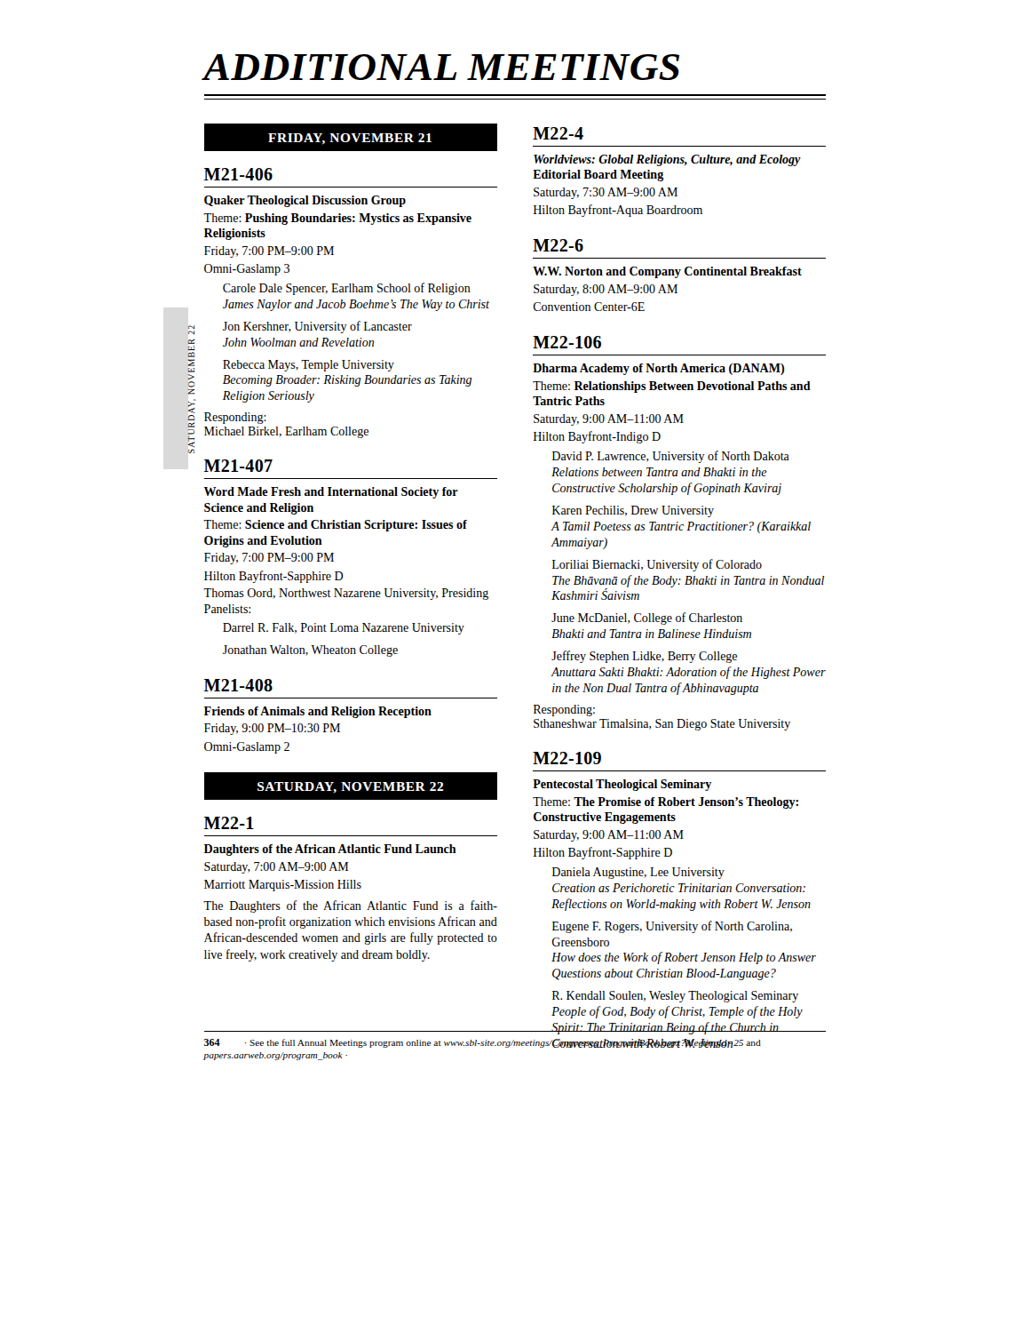ADDITIONAL MEETINGS
SATURDAY, NOVEMBER 22
FRIDAY, NOVEMBER 21
M21-406
Quaker Theological Discussion Group
Theme: Pushing Boundaries: Mystics as Expansive Religionists
Friday, 7:00 PM–9:00 PM
Omni-Gaslamp 3
Carole Dale Spencer, Earlham School of Religion James Naylor and Jacob Boehme’s The Way to Christ
Jon Kershner, University of Lancaster John Woolman and Revelation
Rebecca Mays, Temple University Becoming Broader: Risking Boundaries as Taking Religion Seriously
Responding:
Michael Birkel, Earlham College
M21-407
Word Made Fresh and International Society for Science and Religion
Theme: Science and Christian Scripture: Issues of Origins and Evolution
Friday, 7:00 PM–9:00 PM
Hilton Bayfront-Sapphire D
Thomas Oord, Northwest Nazarene University, Presiding
Panelists:
Darrel R. Falk, Point Loma Nazarene University
Jonathan Walton, Wheaton College
M21-408
Friends of Animals and Religion Reception
Friday, 9:00 PM–10:30 PM
Omni-Gaslamp 2
SATURDAY, NOVEMBER 22
M22-1
Daughters of the African Atlantic Fund Launch
Saturday, 7:00 AM–9:00 AM
Marriott Marquis-Mission Hills
The Daughters of the African Atlantic Fund is a faith-based non-profit organization which envisions African and African-descended women and girls are fully protected to live freely, work creatively and dream boldly.
M22-4
Worldviews: Global Religions, Culture, and Ecology Editorial Board Meeting
Saturday, 7:30 AM–9:00 AM
Hilton Bayfront-Aqua Boardroom
M22-6
W.W. Norton and Company Continental Breakfast
Saturday, 8:00 AM–9:00 AM
Convention Center-6E
M22-106
Dharma Academy of North America (DANAM)
Theme: Relationships Between Devotional Paths and Tantric Paths
Saturday, 9:00 AM–11:00 AM
Hilton Bayfront-Indigo D
David P. Lawrence, University of North Dakota Relations between Tantra and Bhakti in the Constructive Scholarship of Gopinath Kaviraj
Karen Pechilis, Drew University A Tamil Poetess as Tantric Practitioner? (Karaikkal Ammaiyar)
Loriliai Biernacki, University of Colorado The Bhāvanā of the Body: Bhakti in Tantra in Nondual Kashmiri Śaivism
June McDaniel, College of Charleston Bhakti and Tantra in Balinese Hinduism
Jeffrey Stephen Lidke, Berry College Anuttara Sakti Bhakti: Adoration of the Highest Power in the Non Dual Tantra of Abhinavagupta
Responding:
Sthaneshwar Timalsina, San Diego State University
M22-109
Pentecostal Theological Seminary
Theme: The Promise of Robert Jenson’s Theology: Constructive Engagements
Saturday, 9:00 AM–11:00 AM
Hilton Bayfront-Sapphire D
Daniela Augustine, Lee University Creation as Perichoretic Trinitarian Conversation: Reflections on World-making with Robert W. Jenson
Eugene F. Rogers, University of North Carolina, Greensboro How does the Work of Robert Jenson Help to Answer Questions about Christian Blood-Language?
R. Kendall Soulen, Wesley Theological Seminary People of God, Body of Christ, Temple of the Holy Spirit: The Trinitarian Being of the Church in Conversation with Robert W. Jenson
364 · See the full Annual Meetings program online at www.sbl-site.org/meetings/Congresses_ProgramBook.aspx?MeetingId=25 and papers.aarweb.org/program_book ·